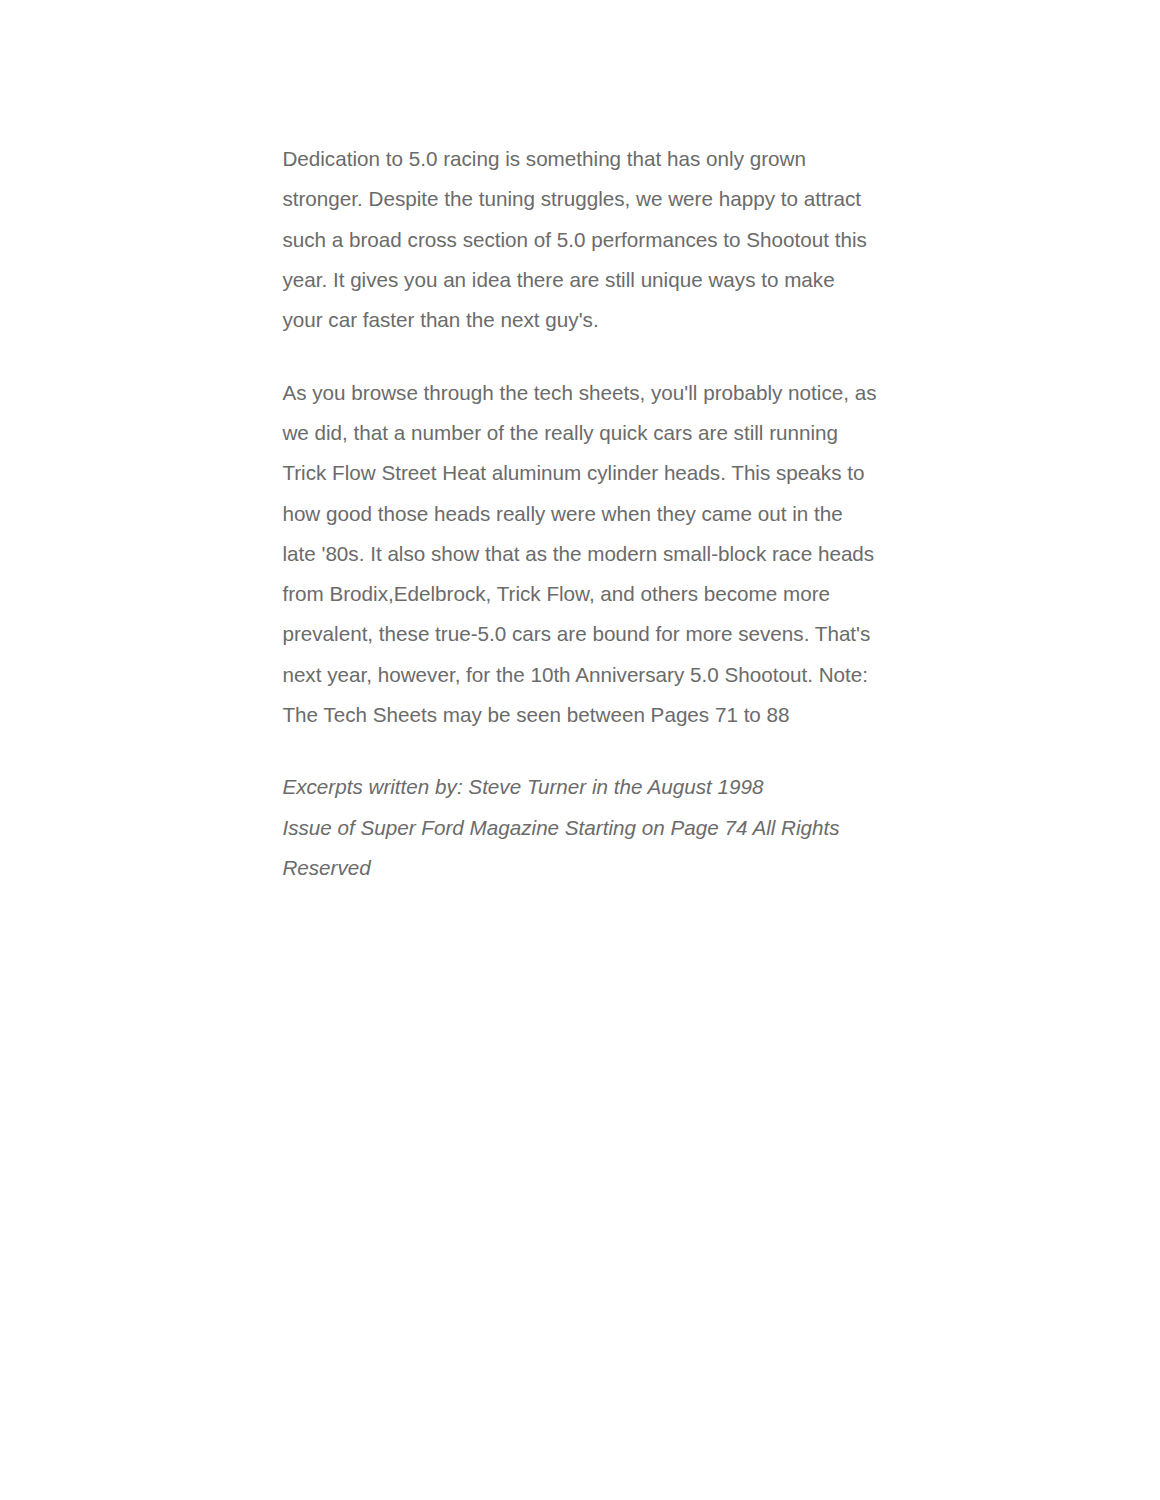Dedication to 5.0 racing is something that has only grown stronger. Despite the tuning struggles, we were happy to attract such a broad cross section of 5.0 performances to Shootout this year. It gives you an idea there are still unique ways to make your car faster than the next guy's.
As you browse through the tech sheets, you'll probably notice, as we did, that a number of the really quick cars are still running Trick Flow Street Heat aluminum cylinder heads. This speaks to how good those heads really were when they came out in the late '80s. It also show that as the modern small-block race heads from Brodix,Edelbrock, Trick Flow, and others become more prevalent, these true-5.0 cars are bound for more sevens. That's next year, however, for the 10th Anniversary 5.0 Shootout. Note: The Tech Sheets may be seen between Pages 71 to 88
Excerpts written by: Steve Turner in the August 1998
Issue of Super Ford Magazine Starting on Page 74 All Rights Reserved